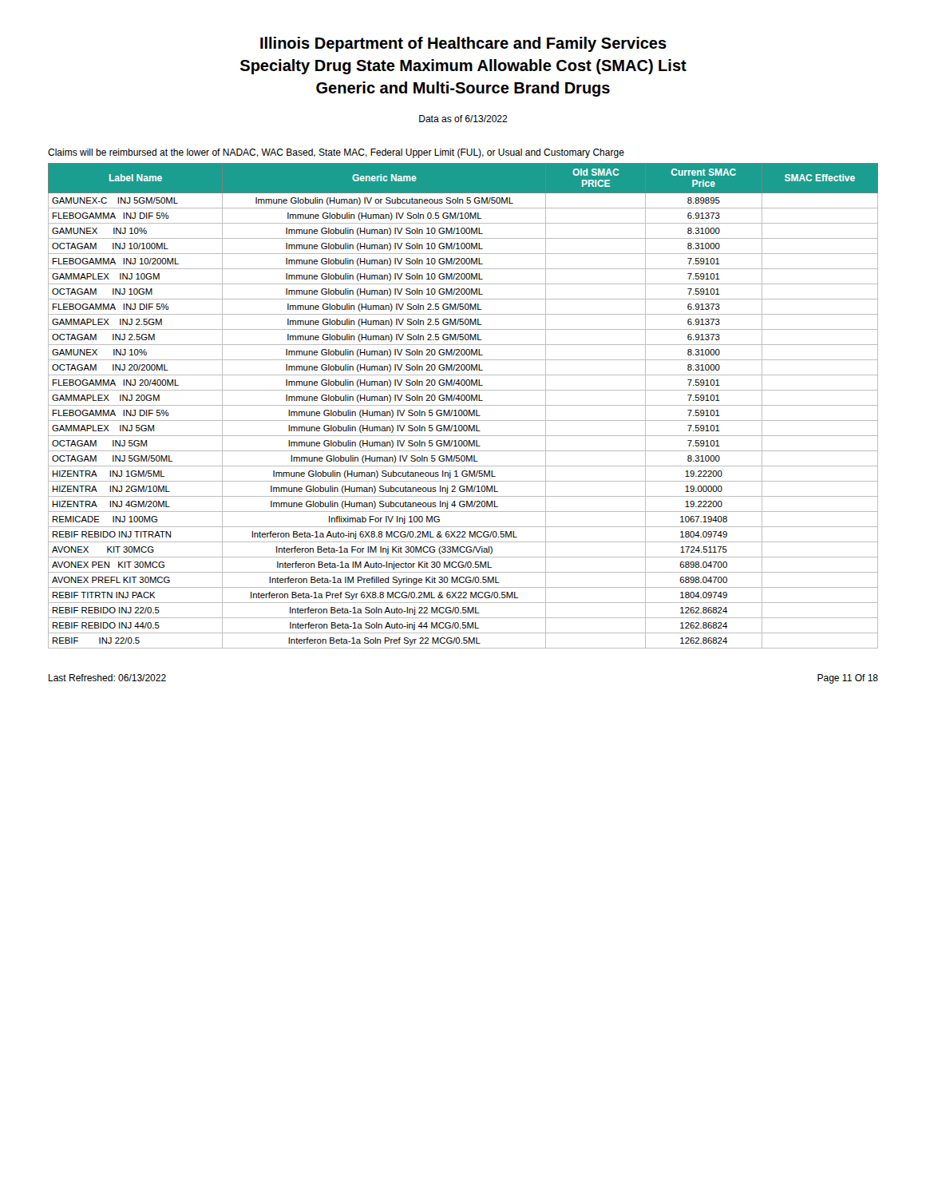Illinois Department of Healthcare and Family Services
Specialty Drug State Maximum Allowable Cost (SMAC) List
Generic and Multi-Source Brand Drugs
Data as of 6/13/2022
Claims will be reimbursed at the lower of NADAC, WAC Based, State MAC, Federal Upper Limit (FUL), or Usual and Customary Charge
| Label Name | Generic Name | Old SMAC PRICE | Current SMAC Price | SMAC Effective |
| --- | --- | --- | --- | --- |
| GAMUNEX-C INJ 5GM/50ML | Immune Globulin (Human) IV or Subcutaneous Soln 5 GM/50ML | | 8.89895 | |
| FLEBOGAMMA INJ DIF 5% | Immune Globulin (Human) IV Soln 0.5 GM/10ML | | 6.91373 | |
| GAMUNEX INJ 10% | Immune Globulin (Human) IV Soln 10 GM/100ML | | 8.31000 | |
| OCTAGAM INJ 10/100ML | Immune Globulin (Human) IV Soln 10 GM/100ML | | 8.31000 | |
| FLEBOGAMMA INJ 10/200ML | Immune Globulin (Human) IV Soln 10 GM/200ML | | 7.59101 | |
| GAMMAPLEX INJ 10GM | Immune Globulin (Human) IV Soln 10 GM/200ML | | 7.59101 | |
| OCTAGAM INJ 10GM | Immune Globulin (Human) IV Soln 10 GM/200ML | | 7.59101 | |
| FLEBOGAMMA INJ DIF 5% | Immune Globulin (Human) IV Soln 2.5 GM/50ML | | 6.91373 | |
| GAMMAPLEX INJ 2.5GM | Immune Globulin (Human) IV Soln 2.5 GM/50ML | | 6.91373 | |
| OCTAGAM INJ 2.5GM | Immune Globulin (Human) IV Soln 2.5 GM/50ML | | 6.91373 | |
| GAMUNEX INJ 10% | Immune Globulin (Human) IV Soln 20 GM/200ML | | 8.31000 | |
| OCTAGAM INJ 20/200ML | Immune Globulin (Human) IV Soln 20 GM/200ML | | 8.31000 | |
| FLEBOGAMMA INJ 20/400ML | Immune Globulin (Human) IV Soln 20 GM/400ML | | 7.59101 | |
| GAMMAPLEX INJ 20GM | Immune Globulin (Human) IV Soln 20 GM/400ML | | 7.59101 | |
| FLEBOGAMMA INJ DIF 5% | Immune Globulin (Human) IV Soln 5 GM/100ML | | 7.59101 | |
| GAMMAPLEX INJ 5GM | Immune Globulin (Human) IV Soln 5 GM/100ML | | 7.59101 | |
| OCTAGAM INJ 5GM | Immune Globulin (Human) IV Soln 5 GM/100ML | | 7.59101 | |
| OCTAGAM INJ 5GM/50ML | Immune Globulin (Human) IV Soln 5 GM/50ML | | 8.31000 | |
| HIZENTRA INJ 1GM/5ML | Immune Globulin (Human) Subcutaneous Inj 1 GM/5ML | | 19.22200 | |
| HIZENTRA INJ 2GM/10ML | Immune Globulin (Human) Subcutaneous Inj 2 GM/10ML | | 19.00000 | |
| HIZENTRA INJ 4GM/20ML | Immune Globulin (Human) Subcutaneous Inj 4 GM/20ML | | 19.22200 | |
| REMICADE INJ 100MG | Infliximab For IV Inj 100 MG | | 1067.19408 | |
| REBIF REBIDO INJ TITRATN | Interferon Beta-1a Auto-inj 6X8.8 MCG/0.2ML & 6X22 MCG/0.5ML | | 1804.09749 | |
| AVONEX KIT 30MCG | Interferon Beta-1a For IM Inj Kit 30MCG (33MCG/Vial) | | 1724.51175 | |
| AVONEX PEN KIT 30MCG | Interferon Beta-1a IM Auto-Injector Kit 30 MCG/0.5ML | | 6898.04700 | |
| AVONEX PREFL KIT 30MCG | Interferon Beta-1a IM Prefilled Syringe Kit 30 MCG/0.5ML | | 6898.04700 | |
| REBIF TITRTN INJ PACK | Interferon Beta-1a Pref Syr 6X8.8 MCG/0.2ML & 6X22 MCG/0.5ML | | 1804.09749 | |
| REBIF REBIDO INJ 22/0.5 | Interferon Beta-1a Soln Auto-Inj 22 MCG/0.5ML | | 1262.86824 | |
| REBIF REBIDO INJ 44/0.5 | Interferon Beta-1a Soln Auto-inj 44 MCG/0.5ML | | 1262.86824 | |
| REBIF INJ 22/0.5 | Interferon Beta-1a Soln Pref Syr 22 MCG/0.5ML | | 1262.86824 | |
Last Refreshed: 06/13/2022 Page 11 Of 18